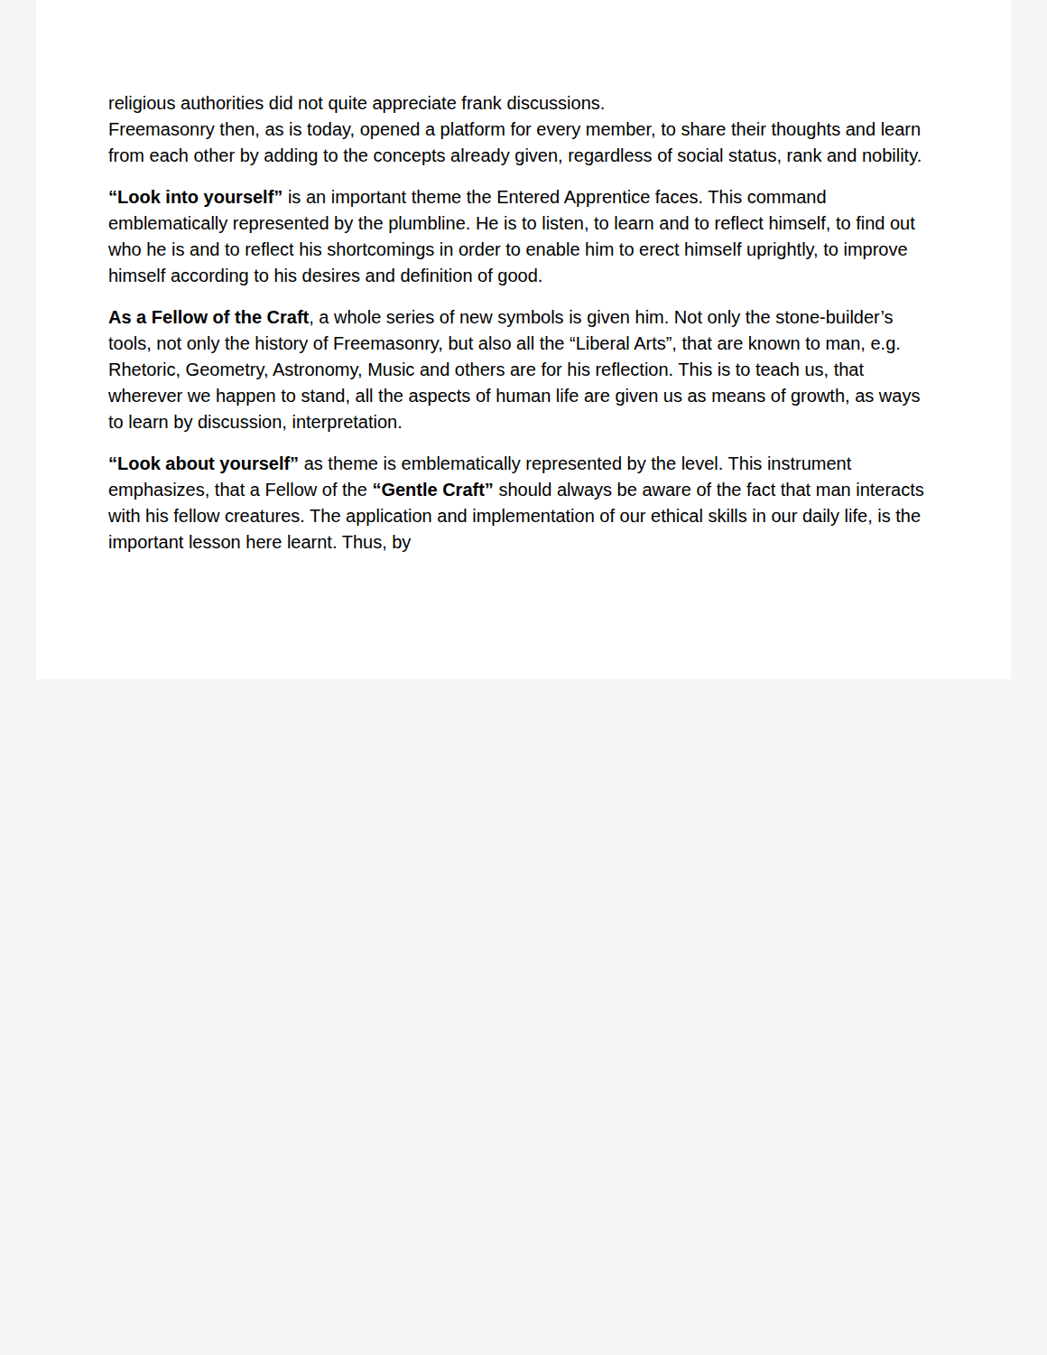religious authorities did not quite appreciate frank discussions.
Freemasonry then, as is today, opened a platform for every member, to share their thoughts and learn from each other by adding to the concepts already given, regardless of social status, rank and nobility.
“Look into yourself” is an important theme the Entered Apprentice faces. This command emblematically represented by the plumbline. He is to listen, to learn and to reflect himself, to find out who he is and to reflect his shortcomings in order to enable him to erect himself uprightly, to improve himself according to his desires and definition of good.
As a Fellow of the Craft, a whole series of new symbols is given him. Not only the stone-builder’s tools, not only the history of Freemasonry, but also all the “Liberal Arts”, that are known to man, e.g. Rhetoric, Geometry, Astronomy, Music and others are for his reflection. This is to teach us, that wherever we happen to stand, all the aspects of human life are given us as means of growth, as ways to learn by discussion, interpretation.
“Look about yourself” as theme is emblematically represented by the level. This instrument emphasizes, that a Fellow of the “Gentle Craft” should always be aware of the fact that man interacts with his fellow creatures. The application and implementation of our ethical skills in our daily life, is the important lesson here learnt. Thus, by